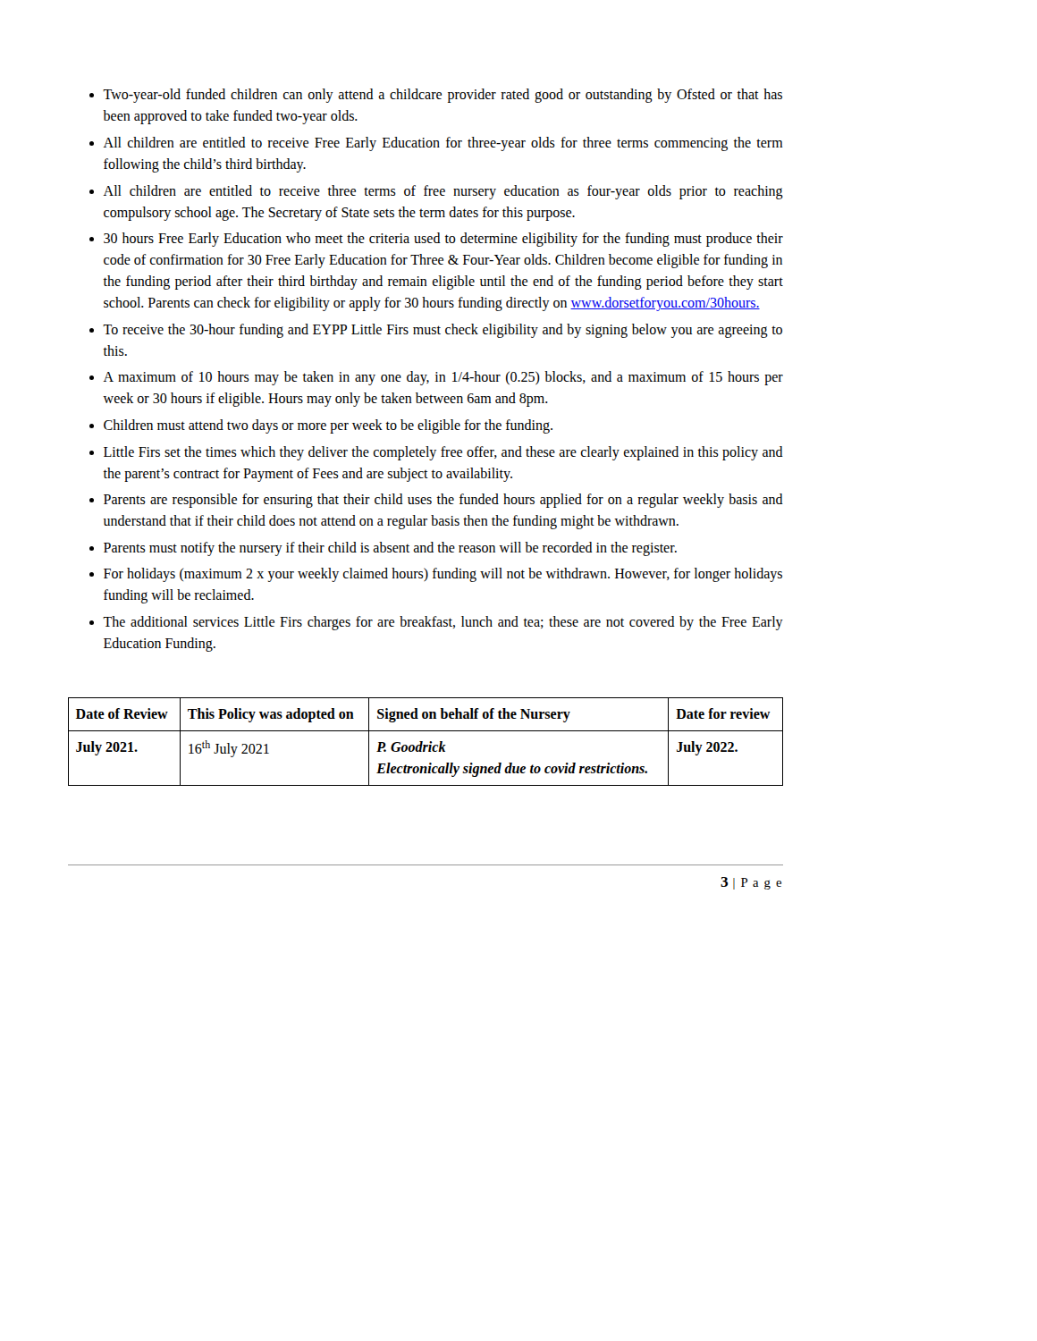Two-year-old funded children can only attend a childcare provider rated good or outstanding by Ofsted or that has been approved to take funded two-year olds.
All children are entitled to receive Free Early Education for three-year olds for three terms commencing the term following the child’s third birthday.
All children are entitled to receive three terms of free nursery education as four-year olds prior to reaching compulsory school age. The Secretary of State sets the term dates for this purpose.
30 hours Free Early Education who meet the criteria used to determine eligibility for the funding must produce their code of confirmation for 30 Free Early Education for Three & Four-Year olds. Children become eligible for funding in the funding period after their third birthday and remain eligible until the end of the funding period before they start school. Parents can check for eligibility or apply for 30 hours funding directly on www.dorsetforyou.com/30hours.
To receive the 30-hour funding and EYPP Little Firs must check eligibility and by signing below you are agreeing to this.
A maximum of 10 hours may be taken in any one day, in 1/4-hour (0.25) blocks, and a maximum of 15 hours per week or 30 hours if eligible. Hours may only be taken between 6am and 8pm.
Children must attend two days or more per week to be eligible for the funding.
Little Firs set the times which they deliver the completely free offer, and these are clearly explained in this policy and the parent’s contract for Payment of Fees and are subject to availability.
Parents are responsible for ensuring that their child uses the funded hours applied for on a regular weekly basis and understand that if their child does not attend on a regular basis then the funding might be withdrawn.
Parents must notify the nursery if their child is absent and the reason will be recorded in the register.
For holidays (maximum 2 x your weekly claimed hours) funding will not be withdrawn. However, for longer holidays funding will be reclaimed.
The additional services Little Firs charges for are breakfast, lunch and tea; these are not covered by the Free Early Education Funding.
| Date of Review | This Policy was adopted on | Signed on behalf of the Nursery | Date for review |
| --- | --- | --- | --- |
| July 2021. | 16 th July 2021 | P. Goodrick Electronically signed due to covid restrictions. | July 2022. |
3 | P a g e